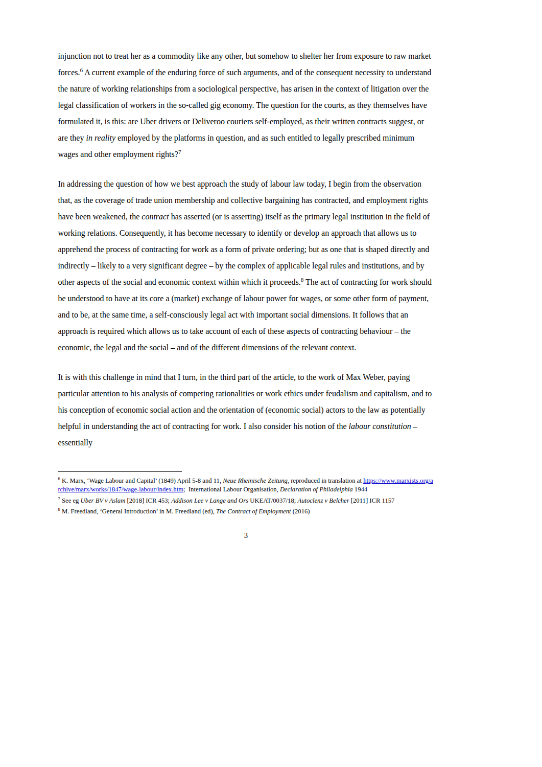injunction not to treat her as a commodity like any other, but somehow to shelter her from exposure to raw market forces.6 A current example of the enduring force of such arguments, and of the consequent necessity to understand the nature of working relationships from a sociological perspective, has arisen in the context of litigation over the legal classification of workers in the so-called gig economy. The question for the courts, as they themselves have formulated it, is this: are Uber drivers or Deliveroo couriers self-employed, as their written contracts suggest, or are they in reality employed by the platforms in question, and as such entitled to legally prescribed minimum wages and other employment rights?7
In addressing the question of how we best approach the study of labour law today, I begin from the observation that, as the coverage of trade union membership and collective bargaining has contracted, and employment rights have been weakened, the contract has asserted (or is asserting) itself as the primary legal institution in the field of working relations. Consequently, it has become necessary to identify or develop an approach that allows us to apprehend the process of contracting for work as a form of private ordering; but as one that is shaped directly and indirectly – likely to a very significant degree – by the complex of applicable legal rules and institutions, and by other aspects of the social and economic context within which it proceeds.8 The act of contracting for work should be understood to have at its core a (market) exchange of labour power for wages, or some other form of payment, and to be, at the same time, a self-consciously legal act with important social dimensions. It follows that an approach is required which allows us to take account of each of these aspects of contracting behaviour – the economic, the legal and the social – and of the different dimensions of the relevant context.
It is with this challenge in mind that I turn, in the third part of the article, to the work of Max Weber, paying particular attention to his analysis of competing rationalities or work ethics under feudalism and capitalism, and to his conception of economic social action and the orientation of (economic social) actors to the law as potentially helpful in understanding the act of contracting for work. I also consider his notion of the labour constitution – essentially
6 K. Marx, ‘Wage Labour and Capital’ (1849) April 5-8 and 11, Neue Rheinische Zeitung, reproduced in translation at https://www.marxists.org/archive/marx/works/1847/wage-labour/index.htm; International Labour Organisation, Declaration of Philadelphia 1944
7 See eg Uber BV v Aslam [2018] ICR 453; Addison Lee v Lange and Ors UKEAT/0037/18; Autoclenz v Belcher [2011] ICR 1157
8 M. Freedland, ‘General Introduction’ in M. Freedland (ed), The Contract of Employment (2016)
3